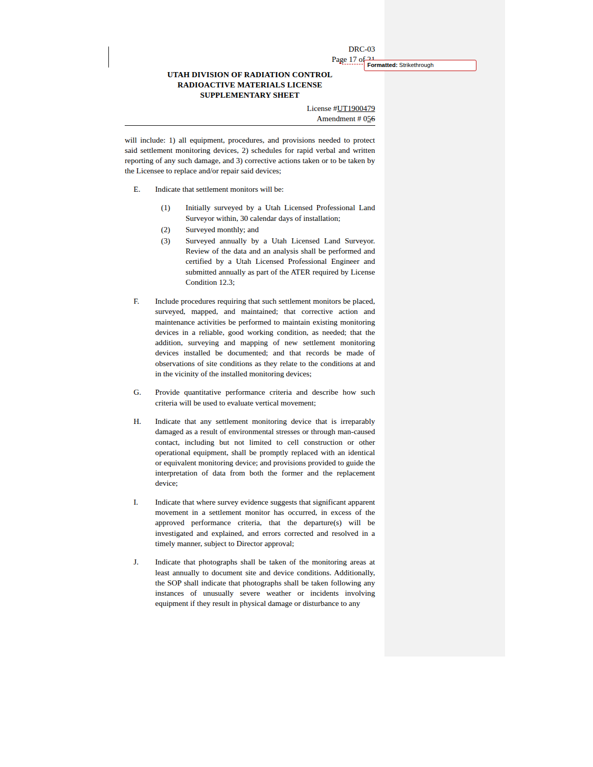DRC-03
Page 17 of 21
UTAH DIVISION OF RADIATION CONTROL
RADIOACTIVE MATERIALS LICENSE
SUPPLEMENTARY SHEET
License #UT1900479
Amendment # 056
will include: 1) all equipment, procedures, and provisions needed to protect said settlement monitoring devices, 2) schedules for rapid verbal and written reporting of any such damage, and 3) corrective actions taken or to be taken by the Licensee to replace and/or repair said devices;
E.
Indicate that settlement monitors will be:
(1)
Initially surveyed by a Utah Licensed Professional Land Surveyor within, 30 calendar days of installation;
(2)
Surveyed monthly; and
(3)
Surveyed annually by a Utah Licensed Land Surveyor. Review of the data and an analysis shall be performed and certified by a Utah Licensed Professional Engineer and submitted annually as part of the ATER required by License Condition 12.3;
F.
Include procedures requiring that such settlement monitors be placed, surveyed, mapped, and maintained; that corrective action and maintenance activities be performed to maintain existing monitoring devices in a reliable, good working condition, as needed; that the addition, surveying and mapping of new settlement monitoring devices installed be documented; and that records be made of observations of site conditions as they relate to the conditions at and in the vicinity of the installed monitoring devices;
G.
Provide quantitative performance criteria and describe how such criteria will be used to evaluate vertical movement;
H.
Indicate that any settlement monitoring device that is irreparably damaged as a result of environmental stresses or through man-caused contact, including but not limited to cell construction or other operational equipment, shall be promptly replaced with an identical or equivalent monitoring device; and provisions provided to guide the interpretation of data from both the former and the replacement device;
I.
Indicate that where survey evidence suggests that significant apparent movement in a settlement monitor has occurred, in excess of the approved performance criteria, that the departure(s) will be investigated and explained, and errors corrected and resolved in a timely manner, subject to Director approval;
J.
Indicate that photographs shall be taken of the monitoring areas at least annually to document site and device conditions. Additionally, the SOP shall indicate that photographs shall be taken following any instances of unusually severe weather or incidents involving equipment if they result in physical damage or disturbance to any
Formatted: Strikethrough